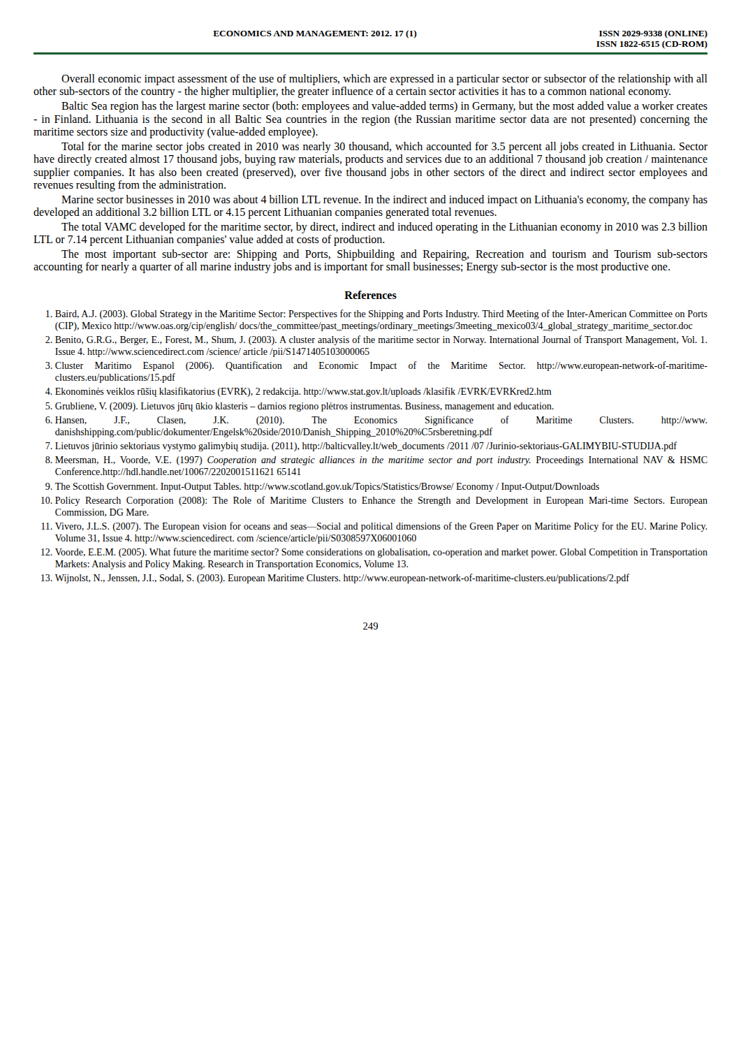ECONOMICS AND MANAGEMENT: 2012. 17 (1)
ISSN 2029-9338 (ONLINE)
ISSN 1822-6515 (CD-ROM)
Overall economic impact assessment of the use of multipliers, which are expressed in a particular sector or subsector of the relationship with all other sub-sectors of the country - the higher multiplier, the greater influence of a certain sector activities it has to a common national economy.
Baltic Sea region has the largest marine sector (both: employees and value-added terms) in Germany, but the most added value a worker creates - in Finland. Lithuania is the second in all Baltic Sea countries in the region (the Russian maritime sector data are not presented) concerning the maritime sectors size and productivity (value-added employee).
Total for the marine sector jobs created in 2010 was nearly 30 thousand, which accounted for 3.5 percent all jobs created in Lithuania. Sector have directly created almost 17 thousand jobs, buying raw materials, products and services due to an additional 7 thousand job creation / maintenance supplier companies. It has also been created (preserved), over five thousand jobs in other sectors of the direct and indirect sector employees and revenues resulting from the administration.
Marine sector businesses in 2010 was about 4 billion LTL revenue. In the indirect and induced impact on Lithuania's economy, the company has developed an additional 3.2 billion LTL or 4.15 percent Lithuanian companies generated total revenues.
The total VAMC developed for the maritime sector, by direct, indirect and induced operating in the Lithuanian economy in 2010 was 2.3 billion LTL or 7.14 percent Lithuanian companies' value added at costs of production.
The most important sub-sector are: Shipping and Ports, Shipbuilding and Repairing, Recreation and tourism and Tourism sub-sectors accounting for nearly a quarter of all marine industry jobs and is important for small businesses; Energy sub-sector is the most productive one.
References
Baird, A.J. (2003). Global Strategy in the Maritime Sector: Perspectives for the Shipping and Ports Industry. Third Meeting of the Inter-American Committee on Ports (CIP), Mexico http://www.oas.org/cip/english/ docs/the_committee/past_meetings/ordinary_meetings/3meeting_mexico03/4_global_strategy_maritime_sector.doc
Benito, G.R.G., Berger, E., Forest, M., Shum, J. (2003). A cluster analysis of the maritime sector in Norway. International Journal of Transport Management, Vol. 1. Issue 4. http://www.sciencedirect.com /science/ article /pii/S1471405103000065
Cluster Maritimo Espanol (2006). Quantification and Economic Impact of the Maritime Sector. http://www.european-network-of-maritime-clusters.eu/publications/15.pdf
Ekonominės veiklos rūšių klasifikatorius (EVRK), 2 redakcija. http://www.stat.gov.lt/uploads /klasifik /EVRK/EVRKred2.htm
Grubliene, V. (2009). Lietuvos jūrų ūkio klasteris – darnios regiono plėtros instrumentas. Business, management and education.
Hansen, J.F., Clasen, J.K. (2010). The Economics Significance of Maritime Clusters. http://www. danishshipping.com/public/dokumenter/Engelsk%20side/2010/Danish_Shipping_2010%20%C5rsberetning.pdf
Lietuvos jūrinio sektoriaus vystymo galimybių studija. (2011), http://balticvalley.lt/web_documents /2011 /07 /Jurinio-sektoriaus-GALIMYBIU-STUDIJA.pdf
Meersman, H., Voorde, V.E. (1997) Cooperation and strategic alliances in the maritime sector and port industry. Proceedings International NAV & HSMC Conference.http://hdl.handle.net/10067/2202001511621 65141
The Scottish Government. Input-Output Tables. http://www.scotland.gov.uk/Topics/Statistics/Browse/ Economy / Input-Output/Downloads
Policy Research Corporation (2008): The Role of Maritime Clusters to Enhance the Strength and Development in European Mari-time Sectors. European Commission, DG Mare.
Vivero, J.L.S. (2007). The European vision for oceans and seas—Social and political dimensions of the Green Paper on Maritime Policy for the EU. Marine Policy. Volume 31, Issue 4. http://www.sciencedirect. com /science/article/pii/S0308597X06001060
Voorde, E.E.M. (2005). What future the maritime sector? Some considerations on globalisation, co-operation and market power. Global Competition in Transportation Markets: Analysis and Policy Making. Research in Transportation Economics, Volume 13.
Wijnolst, N., Jenssen, J.I., Sodal, S. (2003). European Maritime Clusters. http://www.european-network-of-maritime-clusters.eu/publications/2.pdf
249